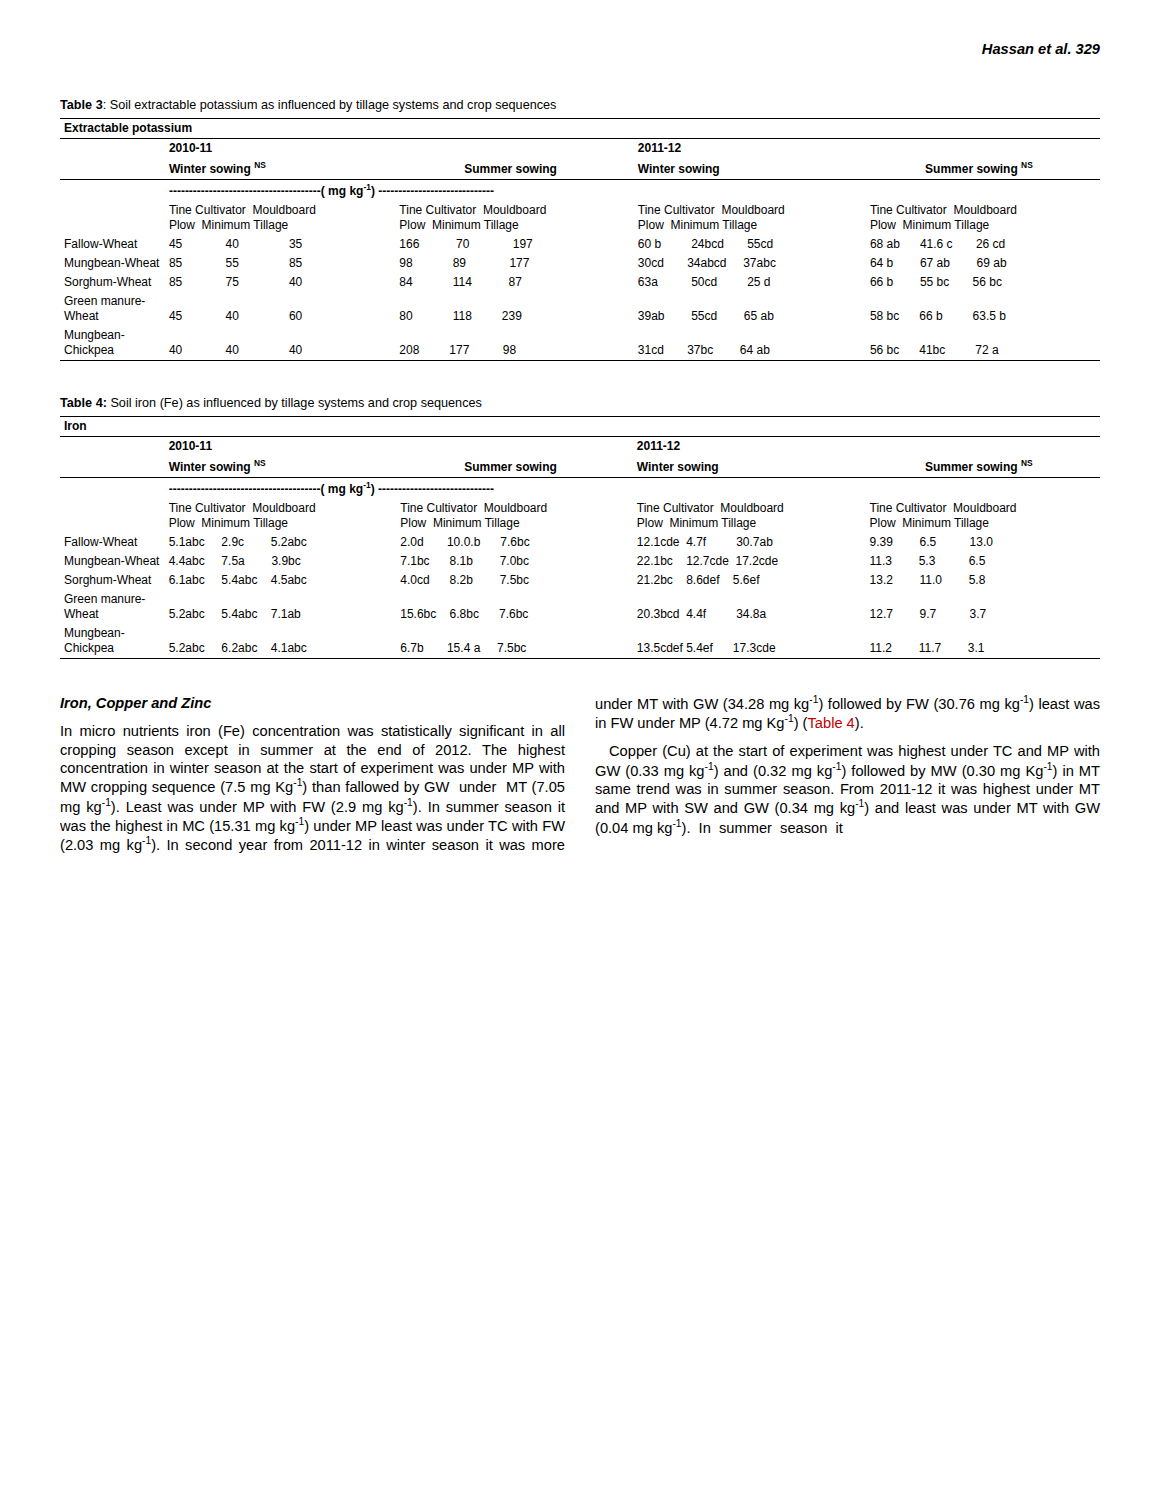Hassan et al. 329
Table 3: Soil extractable potassium as influenced by tillage systems and crop sequences
| Extractable potassium |
| | 2010-11 | 2011-12 |
| | Winter sowing NS | Summer sowing | | Winter sowing | Summer sowing NS | |
| | --------------------------------------( mg kg -1 ) ----------------------------- |
| | Tine Cultivator Mouldboard Plow Minimum Tillage | Tine Cultivator Mouldboard Plow Minimum Tillage | | Tine Cultivator Mouldboard Plow Minimum Tillage | Tine Cultivator Mouldboard Plow Minimum Tillage | |
| Fallow-Wheat | 45 40 35 | 166 70 197 | | 60 b 24bcd 55cd | 68 ab 41.6 c 26 cd | |
| Mungbean-Wheat | 85 55 85 | 98 89 177 | | 30cd 34abcd 37abc | 64 b 67 ab 69 ab | |
| Sorghum-Wheat | 85 75 40 | 84 114 87 | | 63a 50cd 25 d | 66 b 55 bc 56 bc | |
| Green manure-Wheat | 45 40 60 | 80 118 239 | | 39ab 55cd 65 ab | 58 bc 66 b 63.5 b | |
| Mungbean-Chickpea | 40 40 40 | 208 177 98 | | 31cd 37bc 64 ab | 56 bc 41bc 72 a | |
Table 4: Soil iron (Fe) as influenced by tillage systems and crop sequences
| Iron |
| | 2010-11 | 2011-12 |
| | Winter sowing NS | Summer sowing | | Winter sowing | Summer sowing NS | |
| | --------------------------------------( mg kg -1 ) ----------------------------- |
| | Tine Cultivator Mouldboard Plow Minimum Tillage | Tine Cultivator Mouldboard Plow Minimum Tillage | | Tine Cultivator Mouldboard Plow Minimum Tillage | Tine Cultivator Mouldboard Plow Minimum Tillage | |
| Fallow-Wheat | 5.1abc 2.9c 5.2abc | 2.0d 10.0.b 7.6bc | | 12.1cde 4.7f 30.7ab | 9.39 6.5 13.0 | |
| Mungbean-Wheat | 4.4abc 7.5a 3.9bc | 7.1bc 8.1b 7.0bc | | 22.1bc 12.7cde 17.2cde | 11.3 5.3 6.5 | |
| Sorghum-Wheat | 6.1abc 5.4abc 4.5abc | 4.0cd 8.2b 7.5bc | | 21.2bc 8.6def 5.6ef | 13.2 11.0 5.8 | |
| Green manure-Wheat | 5.2abc 5.4abc 7.1ab | 15.6bc 6.8bc 7.6bc | | 20.3bcd 4.4f 34.8a | 12.7 9.7 3.7 | |
| Mungbean-Chickpea | 5.2abc 6.2abc 4.1abc | 6.7b 15.4 a 7.5bc | | 13.5cdef 5.4ef 17.3cde | 11.2 11.7 3.1 | |
Iron, Copper and Zinc
In micro nutrients iron (Fe) concentration was statistically significant in all cropping season except in summer at the end of 2012. The highest concentration in winter season at the start of experiment was under MP with MW cropping sequence (7.5 mg Kg-1) than fallowed by GW under MT (7.05 mg kg-1). Least was under MP with FW (2.9 mg kg-1). In summer season it was the highest in MC (15.31 mg kg-1) under MP least was under TC with FW (2.03 mg kg-1). In second year from 2011-12 in winter season it was more under MT with GW (34.28 mg kg-1) followed by FW (30.76 mg kg-1) least was in FW under MP (4.72 mg Kg-1) (Table 4).
Copper (Cu) at the start of experiment was highest under TC and MP with GW (0.33 mg kg-1) and (0.32 mg kg-1) followed by MW (0.30 mg Kg-1) in MT same trend was in summer season. From 2011-12 it was highest under MT and MP with SW and GW (0.34 mg kg-1) and least was under MT with GW (0.04 mg kg-1). In summer season it